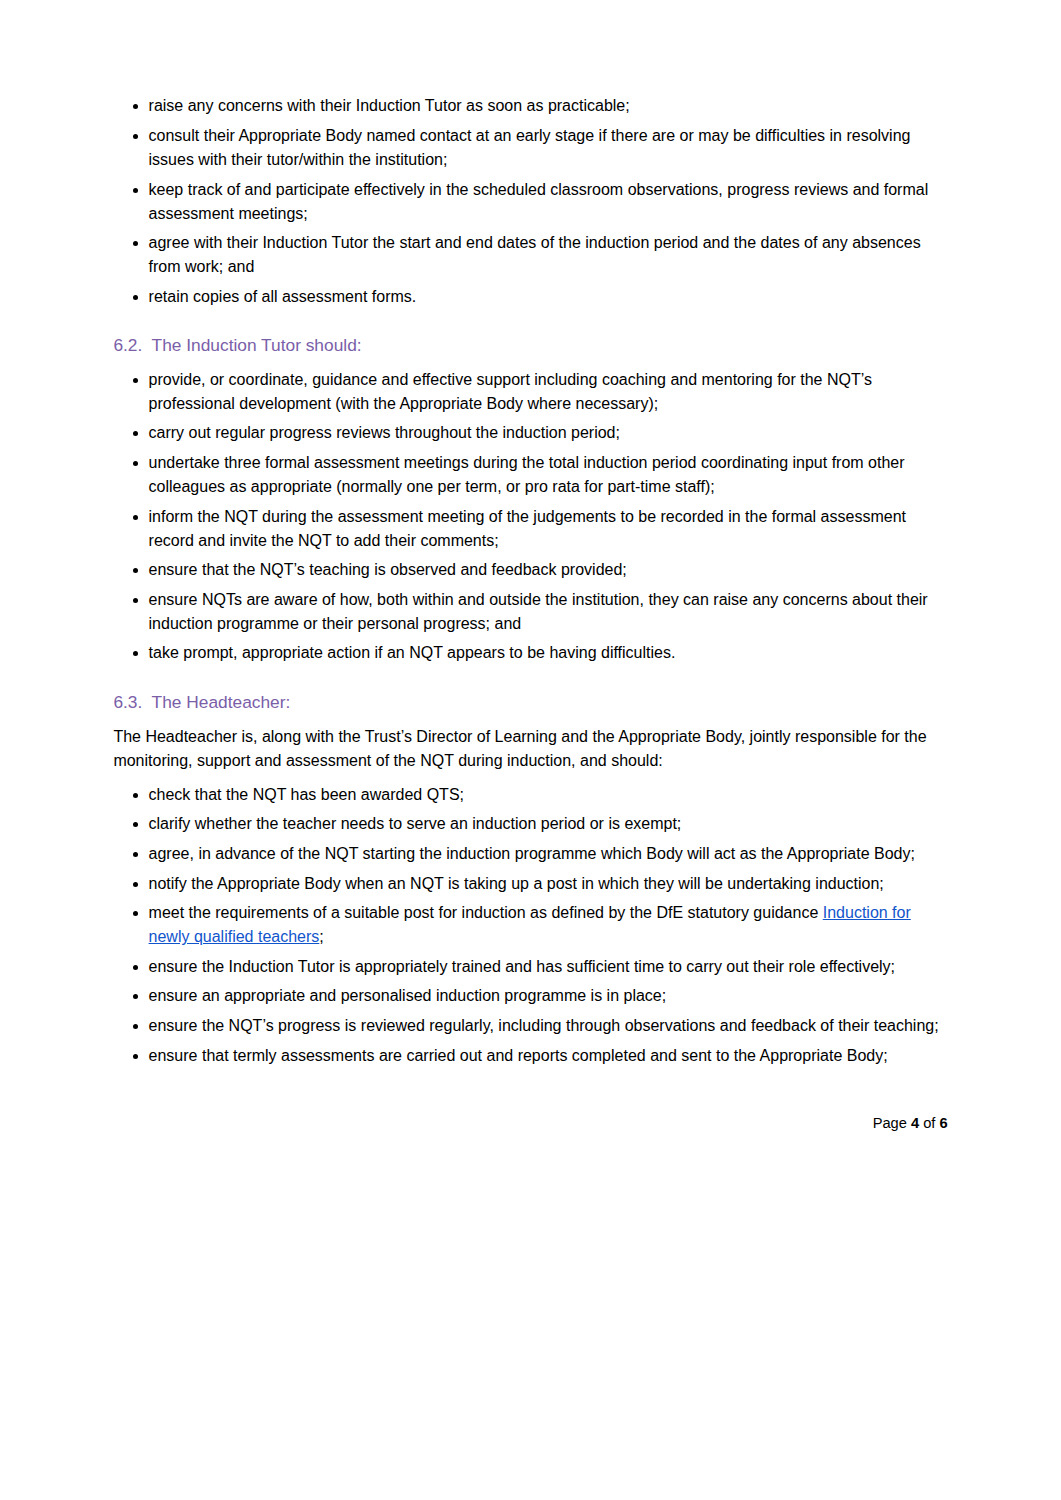raise any concerns with their Induction Tutor as soon as practicable;
consult their Appropriate Body named contact at an early stage if there are or may be difficulties in resolving issues with their tutor/within the institution;
keep track of and participate effectively in the scheduled classroom observations, progress reviews and formal assessment meetings;
agree with their Induction Tutor the start and end dates of the induction period and the dates of any absences from work; and
retain copies of all assessment forms.
6.2. The Induction Tutor should:
provide, or coordinate, guidance and effective support including coaching and mentoring for the NQT’s professional development (with the Appropriate Body where necessary);
carry out regular progress reviews throughout the induction period;
undertake three formal assessment meetings during the total induction period coordinating input from other colleagues as appropriate (normally one per term, or pro rata for part-time staff);
inform the NQT during the assessment meeting of the judgements to be recorded in the formal assessment record and invite the NQT to add their comments;
ensure that the NQT’s teaching is observed and feedback provided;
ensure NQTs are aware of how, both within and outside the institution, they can raise any concerns about their induction programme or their personal progress; and
take prompt, appropriate action if an NQT appears to be having difficulties.
6.3. The Headteacher:
The Headteacher is, along with the Trust’s Director of Learning and the Appropriate Body, jointly responsible for the monitoring, support and assessment of the NQT during induction, and should:
check that the NQT has been awarded QTS;
clarify whether the teacher needs to serve an induction period or is exempt;
agree, in advance of the NQT starting the induction programme which Body will act as the Appropriate Body;
notify the Appropriate Body when an NQT is taking up a post in which they will be undertaking induction;
meet the requirements of a suitable post for induction as defined by the DfE statutory guidance Induction for newly qualified teachers;
ensure the Induction Tutor is appropriately trained and has sufficient time to carry out their role effectively;
ensure an appropriate and personalised induction programme is in place;
ensure the NQT’s progress is reviewed regularly, including through observations and feedback of their teaching;
ensure that termly assessments are carried out and reports completed and sent to the Appropriate Body;
Page 4 of 6